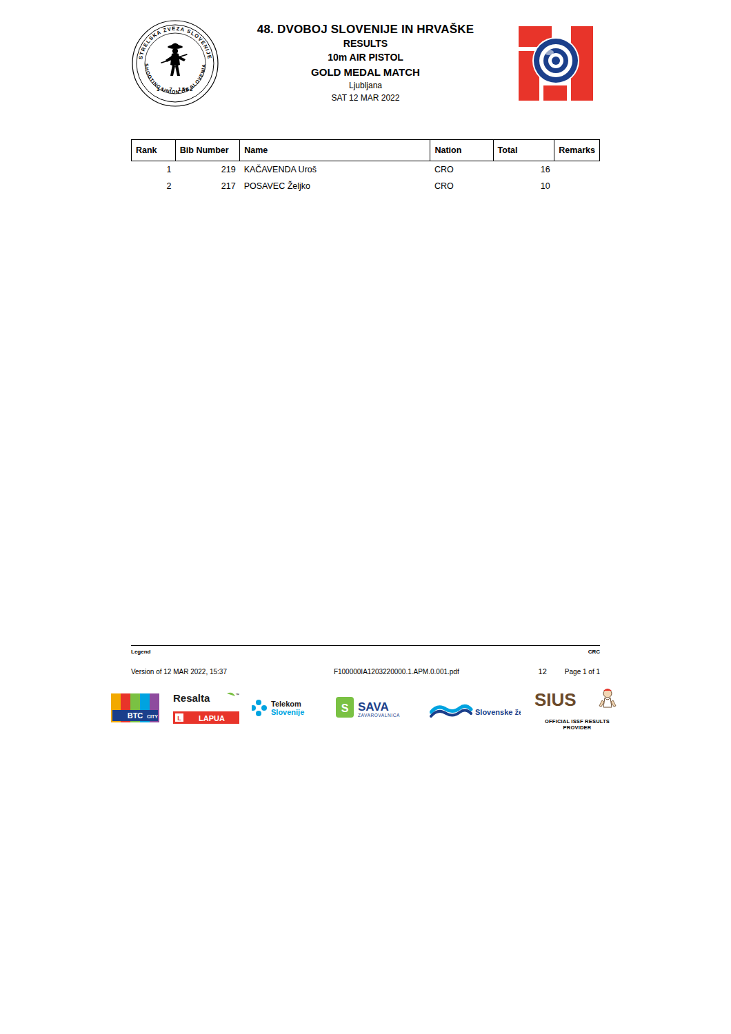STRELSKA ZVEZA SLOVENIJE SHOOTING UNION OF SLOVENIA 14. 7. 1562
48. DVOBOJ SLOVENIJE IN HRVAŠKE
RESULTS
10m AIR PISTOL
GOLD MEDAL MATCH
Ljubljana
SAT 12 MAR 2022
| Rank | Bib Number | Name | Nation | Total | Remarks |
| --- | --- | --- | --- | --- | --- |
| 1 | 219 | KAČAVENDA Uroš | CRO | 16 | |
| 2 | 217 | POSAVEC Željko | CRO | 10 | |
Legend CRC
Version of 12 MAR 2022, 15:37
F100000IA1203220000.1.APM.0.001.pdf
12 Page 1 of 1
BTC CITY
Resalta ™ L LAPUA
Telekom Slovenije
S SAVA ZAVAROVALNICA
Slovenske železnice
SIUS
OFFICIAL ISSF RESULTS PROVIDER